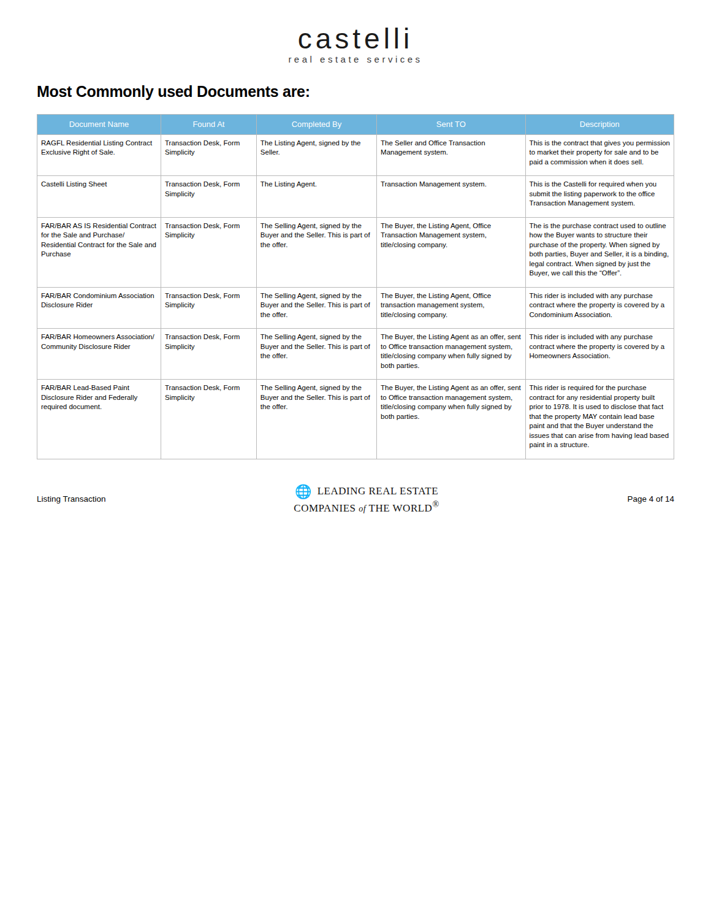castelli
real estate services
Most Commonly used Documents are:
| Document Name | Found At | Completed By | Sent TO | Description |
| --- | --- | --- | --- | --- |
| RAGFL Residential Listing Contract Exclusive Right of Sale. | Transaction Desk, Form Simplicity | The Listing Agent, signed by the Seller. | The Seller and Office Transaction Management system. | This is the contract that gives you permission to market their property for sale and to be paid a commission when it does sell. |
| Castelli Listing Sheet | Transaction Desk, Form Simplicity | The Listing Agent. | Transaction Management system. | This is the Castelli for required when you submit the listing paperwork to the office Transaction Management system. |
| FAR/BAR AS IS Residential Contract for the Sale and Purchase/ Residential Contract for the Sale and Purchase | Transaction Desk, Form Simplicity | The Selling Agent, signed by the Buyer and the Seller. This is part of the offer. | The Buyer, the Listing Agent, Office Transaction Management system, title/closing company. | The is the purchase contract used to outline how the Buyer wants to structure their purchase of the property. When signed by both parties, Buyer and Seller, it is a binding, legal contract. When signed by just the Buyer, we call this the “Offer”. |
| FAR/BAR Condominium Association Disclosure Rider | Transaction Desk, Form Simplicity | The Selling Agent, signed by the Buyer and the Seller. This is part of the offer. | The Buyer, the Listing Agent, Office transaction management system, title/closing company. | This rider is included with any purchase contract where the property is covered by a Condominium Association. |
| FAR/BAR Homeowners Association/ Community Disclosure Rider | Transaction Desk, Form Simplicity | The Selling Agent, signed by the Buyer and the Seller. This is part of the offer. | The Buyer, the Listing Agent as an offer, sent to Office transaction management system, title/closing company when fully signed by both parties. | This rider is included with any purchase contract where the property is covered by a Homeowners Association. |
| FAR/BAR Lead-Based Paint Disclosure Rider and Federally required document. | Transaction Desk, Form Simplicity | The Selling Agent, signed by the Buyer and the Seller. This is part of the offer. | The Buyer, the Listing Agent as an offer, sent to Office transaction management system, title/closing company when fully signed by both parties. | This rider is required for the purchase contract for any residential property built prior to 1978. It is used to disclose that fact that the property MAY contain lead base paint and that the Buyer understand the issues that can arise from having lead based paint in a structure. |
Listing Transaction
🌐 LEADING REAL ESTATE
COMPANIES of THE WORLD®
Page 4 of 14